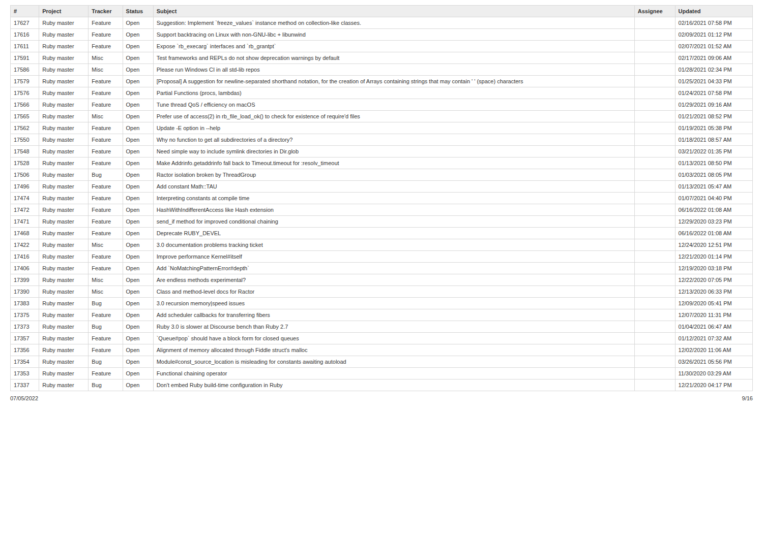| # | Project | Tracker | Status | Subject | Assignee | Updated |
| --- | --- | --- | --- | --- | --- | --- |
| 17627 | Ruby master | Feature | Open | Suggestion: Implement `freeze_values` instance method on collection-like classes. | | 02/16/2021 07:58 PM |
| 17616 | Ruby master | Feature | Open | Support backtracing on Linux with non-GNU-libc + libunwind | | 02/09/2021 01:12 PM |
| 17611 | Ruby master | Feature | Open | Expose `rb_execarg` interfaces and `rb_grantpt` | | 02/07/2021 01:52 AM |
| 17591 | Ruby master | Misc | Open | Test frameworks and REPLs do not show deprecation warnings by default | | 02/17/2021 09:06 AM |
| 17586 | Ruby master | Misc | Open | Please run Windows CI in all std-lib repos | | 01/28/2021 02:34 PM |
| 17579 | Ruby master | Feature | Open | [Proposal] A suggestion for newline-separated shorthand notation, for the creation of Arrays containing strings that may contain ' ' (space) characters | | 01/25/2021 04:33 PM |
| 17576 | Ruby master | Feature | Open | Partial Functions (procs, lambdas) | | 01/24/2021 07:58 PM |
| 17566 | Ruby master | Feature | Open | Tune thread QoS / efficiency on macOS | | 01/29/2021 09:16 AM |
| 17565 | Ruby master | Misc | Open | Prefer use of access(2) in rb_file_load_ok() to check for existence of require'd files | | 01/21/2021 08:52 PM |
| 17562 | Ruby master | Feature | Open | Update -E option in --help | | 01/19/2021 05:38 PM |
| 17550 | Ruby master | Feature | Open | Why no function to get all subdirectories of a directory? | | 01/18/2021 08:57 AM |
| 17548 | Ruby master | Feature | Open | Need simple way to include symlink directories in Dir.glob | | 03/21/2022 01:35 PM |
| 17528 | Ruby master | Feature | Open | Make Addrinfo.getaddrinfo fall back to Timeout.timeout for :resolv_timeout | | 01/13/2021 08:50 PM |
| 17506 | Ruby master | Bug | Open | Ractor isolation broken by ThreadGroup | | 01/03/2021 08:05 PM |
| 17496 | Ruby master | Feature | Open | Add constant Math::TAU | | 01/13/2021 05:47 AM |
| 17474 | Ruby master | Feature | Open | Interpreting constants at compile time | | 01/07/2021 04:40 PM |
| 17472 | Ruby master | Feature | Open | HashWithIndifferentAccess like Hash extension | | 06/16/2022 01:08 AM |
| 17471 | Ruby master | Feature | Open | send_if method for improved conditional chaining | | 12/29/2020 03:23 PM |
| 17468 | Ruby master | Feature | Open | Deprecate RUBY_DEVEL | | 06/16/2022 01:08 AM |
| 17422 | Ruby master | Misc | Open | 3.0 documentation problems tracking ticket | | 12/24/2020 12:51 PM |
| 17416 | Ruby master | Feature | Open | Improve performance Kernel#itself | | 12/21/2020 01:14 PM |
| 17406 | Ruby master | Feature | Open | Add `NoMatchingPatternError#depth` | | 12/19/2020 03:18 PM |
| 17399 | Ruby master | Misc | Open | Are endless methods experimental? | | 12/22/2020 07:05 PM |
| 17390 | Ruby master | Misc | Open | Class and method-level docs for Ractor | | 12/13/2020 06:33 PM |
| 17383 | Ruby master | Bug | Open | 3.0 recursion memory/speed issues | | 12/09/2020 05:41 PM |
| 17375 | Ruby master | Feature | Open | Add scheduler callbacks for transferring fibers | | 12/07/2020 11:31 PM |
| 17373 | Ruby master | Bug | Open | Ruby 3.0 is slower at Discourse bench than Ruby 2.7 | | 01/04/2021 06:47 AM |
| 17357 | Ruby master | Feature | Open | `Queue#pop` should have a block form for closed queues | | 01/12/2021 07:32 AM |
| 17356 | Ruby master | Feature | Open | Alignment of memory allocated through Fiddle struct's malloc | | 12/02/2020 11:06 AM |
| 17354 | Ruby master | Bug | Open | Module#const_source_location is misleading for constants awaiting autoload | | 03/26/2021 05:56 PM |
| 17353 | Ruby master | Feature | Open | Functional chaining operator | | 11/30/2020 03:29 AM |
| 17337 | Ruby master | Bug | Open | Don't embed Ruby build-time configuration in Ruby | | 12/21/2020 04:17 PM |
07/05/2022 9/16